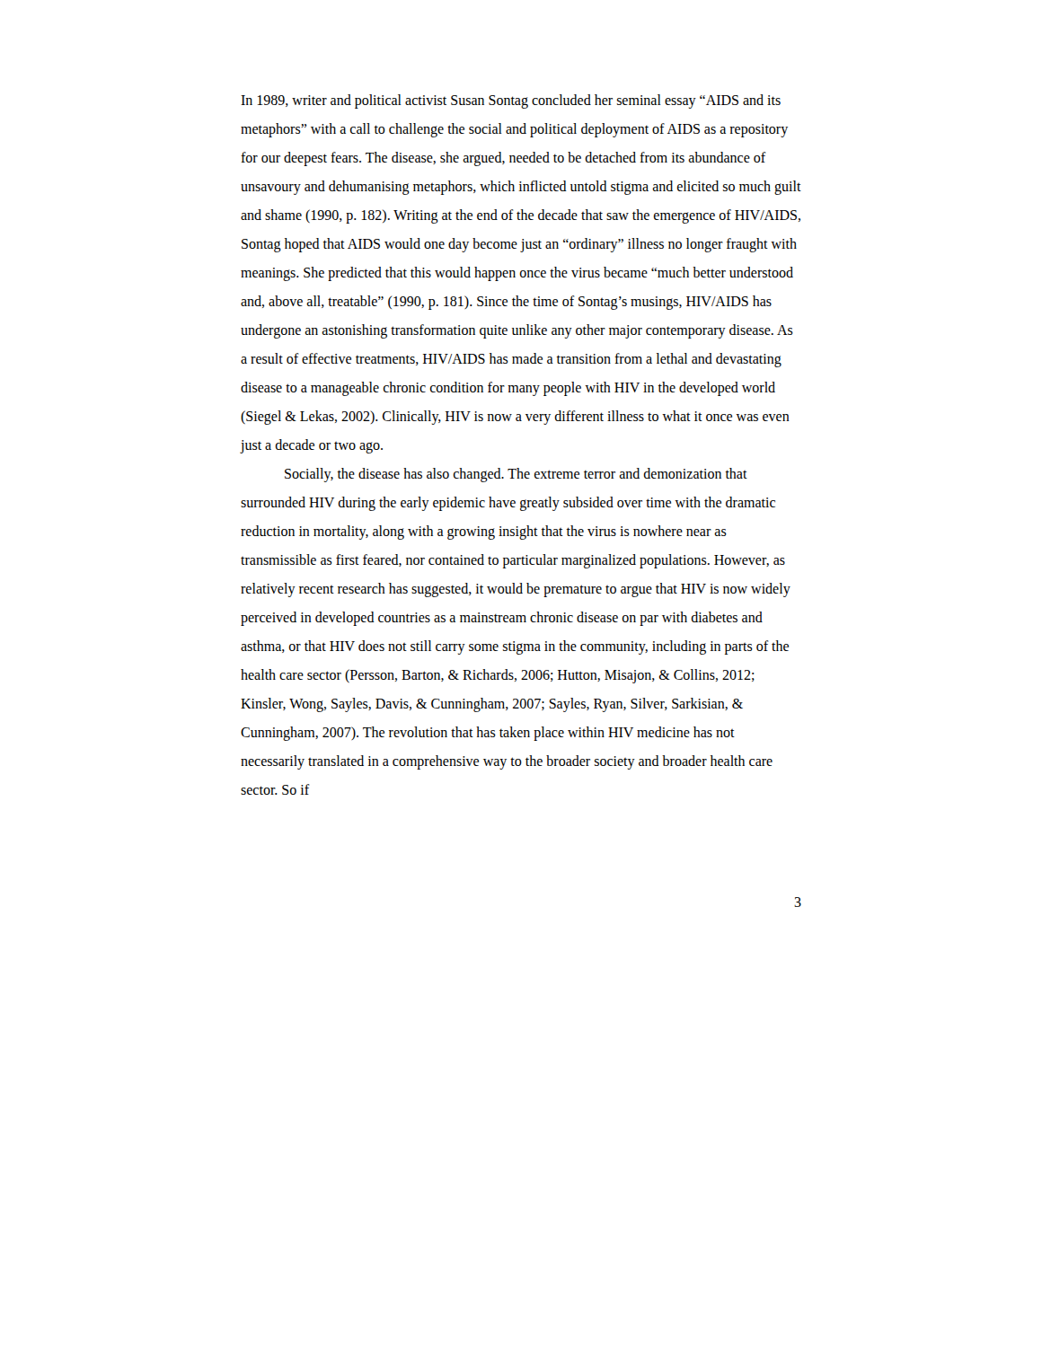In 1989, writer and political activist Susan Sontag concluded her seminal essay “AIDS and its metaphors” with a call to challenge the social and political deployment of AIDS as a repository for our deepest fears. The disease, she argued, needed to be detached from its abundance of unsavoury and dehumanising metaphors, which inflicted untold stigma and elicited so much guilt and shame (1990, p. 182). Writing at the end of the decade that saw the emergence of HIV/AIDS, Sontag hoped that AIDS would one day become just an “ordinary” illness no longer fraught with meanings. She predicted that this would happen once the virus became “much better understood and, above all, treatable” (1990, p. 181). Since the time of Sontag’s musings, HIV/AIDS has undergone an astonishing transformation quite unlike any other major contemporary disease. As a result of effective treatments, HIV/AIDS has made a transition from a lethal and devastating disease to a manageable chronic condition for many people with HIV in the developed world (Siegel & Lekas, 2002). Clinically, HIV is now a very different illness to what it once was even just a decade or two ago.
Socially, the disease has also changed. The extreme terror and demonization that surrounded HIV during the early epidemic have greatly subsided over time with the dramatic reduction in mortality, along with a growing insight that the virus is nowhere near as transmissible as first feared, nor contained to particular marginalized populations. However, as relatively recent research has suggested, it would be premature to argue that HIV is now widely perceived in developed countries as a mainstream chronic disease on par with diabetes and asthma, or that HIV does not still carry some stigma in the community, including in parts of the health care sector (Persson, Barton, & Richards, 2006; Hutton, Misajon, & Collins, 2012; Kinsler, Wong, Sayles, Davis, & Cunningham, 2007; Sayles, Ryan, Silver, Sarkisian, & Cunningham, 2007). The revolution that has taken place within HIV medicine has not necessarily translated in a comprehensive way to the broader society and broader health care sector. So if
3